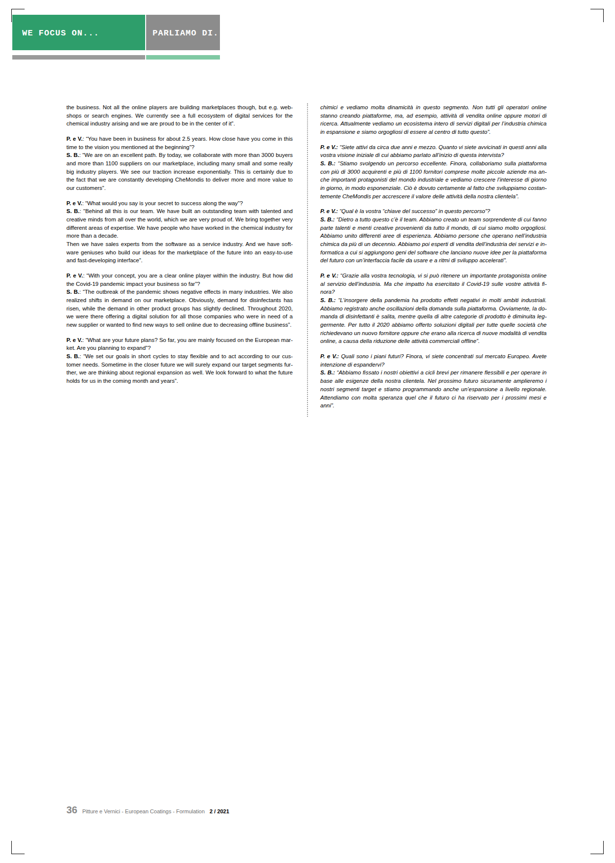WE FOCUS ON...
PARLIAMO DI...
the business. Not all the online players are building marketplaces though, but e.g. webshops or search engines. We currently see a full ecosystem of digital services for the chemical industry arising and we are proud to be in the center of it”.
P. e V.: “You have been in business for about 2.5 years. How close have you come in this time to the vision you mentioned at the beginning”?
S. B.: “We are on an excellent path. By today, we collaborate with more than 3000 buyers and more than 1100 suppliers on our marketplace, including many small and some really big industry players. We see our traction increase exponentially. This is certainly due to the fact that we are constantly developing CheMondis to deliver more and more value to our customers”.
P. e V.: “What would you say is your secret to success along the way”?
S. B.: “Behind all this is our team. We have built an outstanding team with talented and creative minds from all over the world, which we are very proud of. We bring together very different areas of expertise. We have people who have worked in the chemical industry for more than a decade.
Then we have sales experts from the software as a service industry. And we have software geniuses who build our ideas for the marketplace of the future into an easy-to-use and fast-developing interface”.
P. e V.: “With your concept, you are a clear online player within the industry. But how did the Covid-19 pandemic impact your business so far”?
S. B.: “The outbreak of the pandemic shows negative effects in many industries. We also realized shifts in demand on our marketplace. Obviously, demand for disinfectants has risen, while the demand in other product groups has slightly declined. Throughout 2020, we were there offering a digital solution for all those companies who were in need of a new supplier or wanted to find new ways to sell online due to decreasing offline business”.
P. e V.: “What are your future plans? So far, you are mainly focused on the European market. Are you planning to expand”?
S. B.: “We set our goals in short cycles to stay flexible and to act according to our customer needs. Sometime in the closer future we will surely expand our target segments further, we are thinking about regional expansion as well. We look forward to what the future holds for us in the coming month and years”.
chimici e vediamo molta dinamicità in questo segmento. Non tutti gli operatori online stanno creando piattaforme, ma, ad esempio, attività di vendita online oppure motori di ricerca. Attualmente vediamo un ecosistema intero di servizi digitali per l’industria chimica in espansione e siamo orgogliosi di essere al centro di tutto questo”.
P. e V.: “Siete attivi da circa due anni e mezzo. Quanto vi siete avvicinati in questi anni alla vostra visione iniziale di cui abbiamo parlato all’inizio di questa intervista?
S. B.: “Stiamo svolgendo un percorso eccellente. Finora, collaboriamo sulla piattaforma con più di 3000 acquirenti e più di 1100 fornitori comprese molte piccole aziende ma anche importanti protagonisti del mondo industriale e vediamo crescere l’interesse di giorno in giorno, in modo esponenziale. Ciò è dovuto certamente al fatto che sviluppiamo costantemente CheMondis per accrescere il valore delle attività della nostra clientela”.
P. e V.: “Qual è la vostra “chiave del successo” in questo percorso”?
S. B.: “Dietro a tutto questo c’è il team. Abbiamo creato un team sorprendente di cui fanno parte talenti e menti creative provenienti da tutto il mondo, di cui siamo molto orgogliosi. Abbiamo unito differenti aree di esperienza. Abbiamo persone che operano nell’industria chimica da più di un decennio. Abbiamo poi esperti di vendita dell’industria dei servizi e informatica a cui si aggiungono geni del software che lanciano nuove idee per la piattaforma del futuro con un’interfaccia facile da usare e a ritmi di sviluppo accelerati”.
P. e V.: “Grazie alla vostra tecnologia, vi si può ritenere un importante protagonista online al servizio dell’industria. Ma che impatto ha esercitato il Covid-19 sulle vostre attività finora?
S. B.: “L’insorgere della pandemia ha prodotto effetti negativi in molti ambiti industriali. Abbiamo registrato anche oscillazioni della domanda sulla piattaforma. Ovviamente, la domanda di disinfettanti è salita, mentre quella di altre categorie di prodotto è diminuita leggermente. Per tutto il 2020 abbiamo offerto soluzioni digitali per tutte quelle società che richiedevano un nuovo fornitore oppure che erano alla ricerca di nuove modalità di vendita online, a causa della riduzione delle attività commerciali offline”.
P. e V.: Quali sono i piani futuri? Finora, vi siete concentrati sul mercato Europeo. Avete intenzione di espandervi?
S. B.: “Abbiamo fissato i nostri obiettivi a cicli brevi per rimanere flessibili e per operare in base alle esigenze della nostra clientela. Nel prossimo futuro sicuramente amplieremo i nostri segmenti target e stiamo programmando anche un’espansione a livello regionale. Attendiamo con molta speranza quel che il futuro ci ha riservato per i prossimi mesi e anni”.
36 Pitture e Vernici - European Coatings - Formulation 2 / 2021